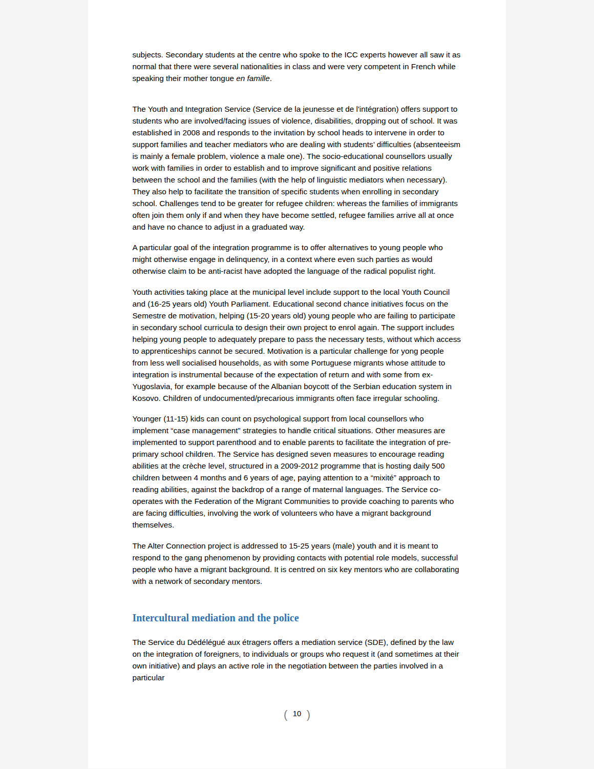subjects. Secondary students at the centre who spoke to the ICC experts however all saw it as normal that there were several nationalities in class and were very competent in French while speaking their mother tongue en famille.
The Youth and Integration Service (Service de la jeunesse et de l'intégration) offers support to students who are involved/facing issues of violence, disabilities, dropping out of school. It was established in 2008 and responds to the invitation by school heads to intervene in order to support families and teacher mediators who are dealing with students’ difficulties (absenteeism is mainly a female problem, violence a male one). The socio-educational counsellors usually work with families in order to establish and to improve significant and positive relations between the school and the families (with the help of linguistic mediators when necessary). They also help to facilitate the transition of specific students when enrolling in secondary school. Challenges tend to be greater for refugee children: whereas the families of immigrants often join them only if and when they have become settled, refugee families arrive all at once and have no chance to adjust in a graduated way.
A particular goal of the integration programme is to offer alternatives to young people who might otherwise engage in delinquency, in a context where even such parties as would otherwise claim to be anti-racist have adopted the language of the radical populist right.
Youth activities taking place at the municipal level include support to the local Youth Council and (16-25 years old) Youth Parliament. Educational second chance initiatives focus on the Semestre de motivation, helping (15-20 years old) young people who are failing to participate in secondary school curricula to design their own project to enrol again. The support includes helping young people to adequately prepare to pass the necessary tests, without which access to apprenticeships cannot be secured. Motivation is a particular challenge for yong people from less well socialised households, as with some Portuguese migrants whose attitude to integration is instrumental because of the expectation of return and with some from ex-Yugoslavia, for example because of the Albanian boycott of the Serbian education system in Kosovo. Children of undocumented/precarious immigrants often face irregular schooling.
Younger (11-15) kids can count on psychological support from local counsellors who implement “case management” strategies to handle critical situations. Other measures are implemented to support parenthood and to enable parents to facilitate the integration of pre-primary school children. The Service has designed seven measures to encourage reading abilities at the crèche level, structured in a 2009-2012 programme that is hosting daily 500 children between 4 months and 6 years of age, paying attention to a “mixité” approach to reading abilities, against the backdrop of a range of maternal languages. The Service co-operates with the Federation of the Migrant Communities to provide coaching to parents who are facing difficulties, involving the work of volunteers who have a migrant background themselves.
The Alter Connection project is addressed to 15-25 years (male) youth and it is meant to respond to the gang phenomenon by providing contacts with potential role models, successful people who have a migrant background. It is centred on six key mentors who are collaborating with a network of secondary mentors.
Intercultural mediation and the police
The Service du Dédélégué aux étragers offers a mediation service (SDE), defined by the law on the integration of foreigners, to individuals or groups who request it (and sometimes at their own initiative) and plays an active role in the negotiation between the parties involved in a particular
10